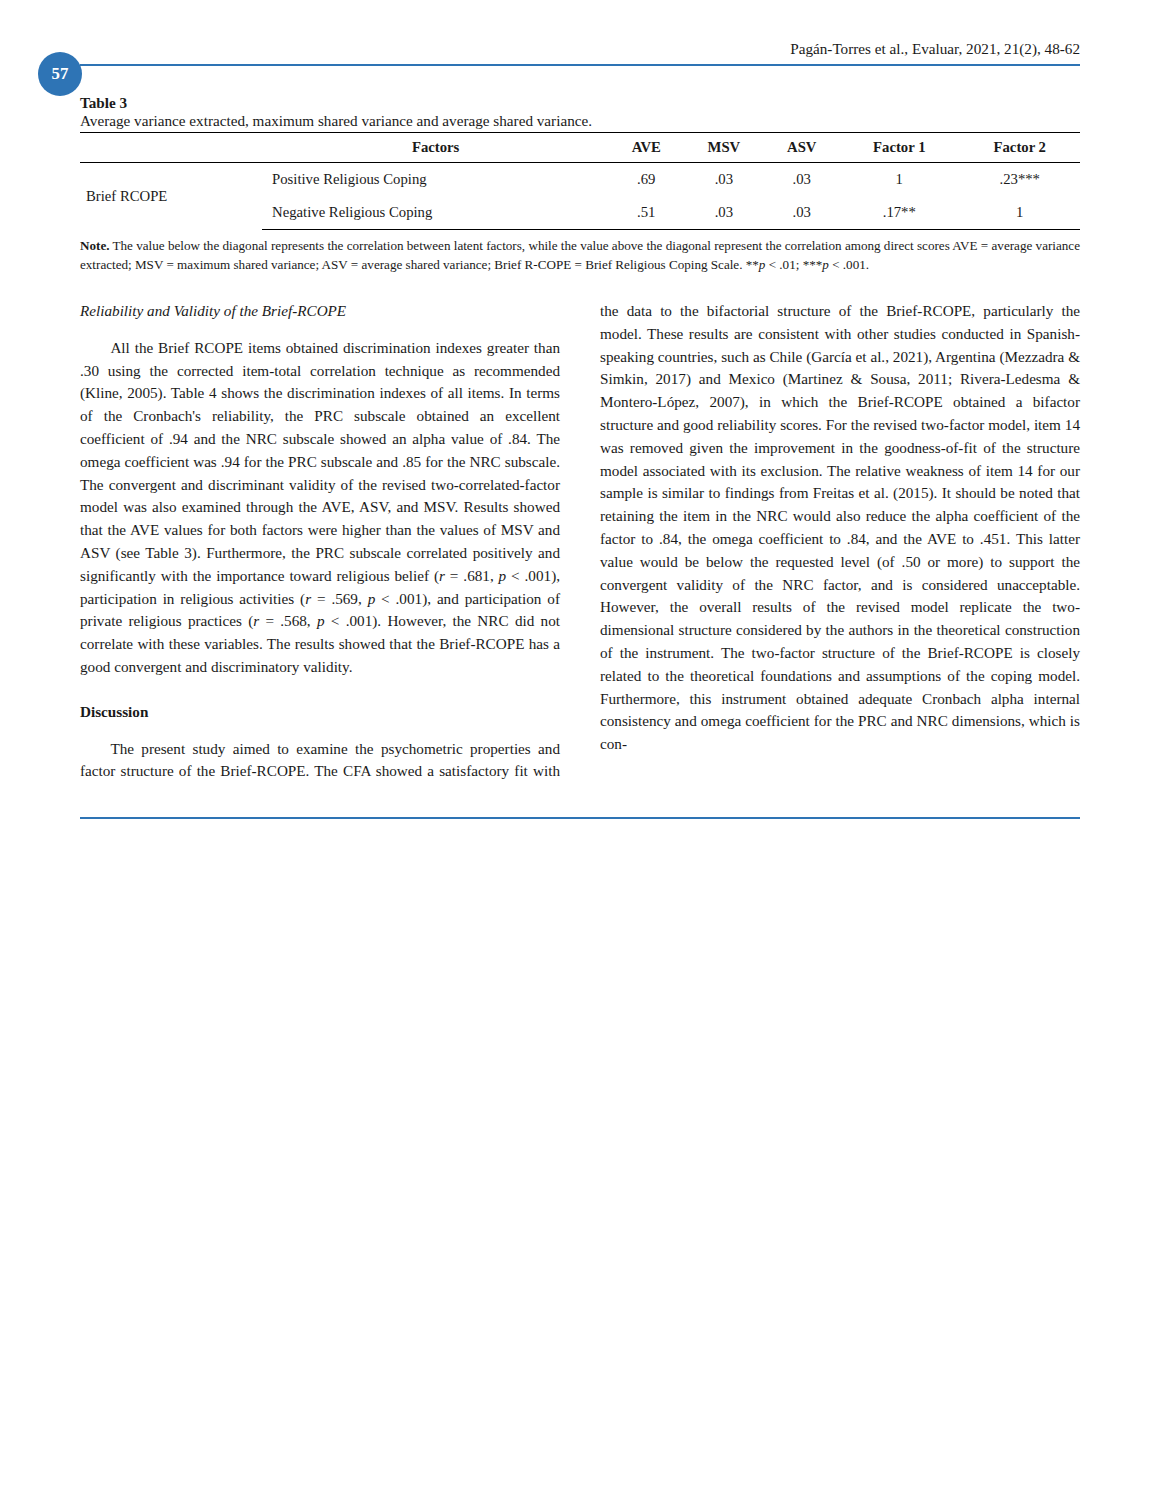57
Pagán-Torres et al., Evaluar, 2021, 21(2), 48-62
Table 3 Average variance extracted, maximum shared variance and average shared variance.
| | Factors | AVE | MSV | ASV | Factor 1 | Factor 2 |
| --- | --- | --- | --- | --- | --- | --- |
| Brief RCOPE | Positive Religious Coping | .69 | .03 | .03 | 1 | .23*** |
| Negative Religious Coping | .51 | .03 | .03 | .17** | 1 |
Note. The value below the diagonal represents the correlation between latent factors, while the value above the diagonal represent the correlation among direct scores AVE = average variance extracted; MSV = maximum shared variance; ASV = average shared variance; Brief R-COPE = Brief Religious Coping Scale. **p < .01; ***p < .001.
Reliability and Validity of the Brief-RCOPE
All the Brief RCOPE items obtained discrimination indexes greater than .30 using the corrected item-total correlation technique as recommended (Kline, 2005). Table 4 shows the discrimination indexes of all items. In terms of the Cronbach's reliability, the PRC subscale obtained an excellent coefficient of .94 and the NRC subscale showed an alpha value of .84. The omega coefficient was .94 for the PRC subscale and .85 for the NRC subscale. The convergent and discriminant validity of the revised two-correlated-factor model was also examined through the AVE, ASV, and MSV. Results showed that the AVE values for both factors were higher than the values of MSV and ASV (see Table 3). Furthermore, the PRC subscale correlated positively and significantly with the importance toward religious belief (r = .681, p < .001), participation in religious activities (r = .569, p < .001), and participation of private religious practices (r = .568, p < .001). However, the NRC did not correlate with these variables. The results showed that the Brief-RCOPE has a good convergent and discriminatory validity.
Discussion
The present study aimed to examine the psychometric properties and factor structure of the Brief-RCOPE. The CFA showed a satisfactory fit with the data to the bifactorial structure of the Brief-RCOPE, particularly the model. These results are consistent with other studies conducted in Spanish-speaking countries, such as Chile (García et al., 2021), Argentina (Mezzadra & Simkin, 2017) and Mexico (Martinez & Sousa, 2011; Rivera-Ledesma & Montero-López, 2007), in which the Brief-RCOPE obtained a bifactor structure and good reliability scores. For the revised two-factor model, item 14 was removed given the improvement in the goodness-of-fit of the structure model associated with its exclusion. The relative weakness of item 14 for our sample is similar to findings from Freitas et al. (2015). It should be noted that retaining the item in the NRC would also reduce the alpha coefficient of the factor to .84, the omega coefficient to .84, and the AVE to .451. This latter value would be below the requested level (of .50 or more) to support the convergent validity of the NRC factor, and is considered unacceptable. However, the overall results of the revised model replicate the two-dimensional structure considered by the authors in the theoretical construction of the instrument. The two-factor structure of the Brief-RCOPE is closely related to the theoretical foundations and assumptions of the coping model. Furthermore, this instrument obtained adequate Cronbach alpha internal consistency and omega coefficient for the PRC and NRC dimensions, which is con-